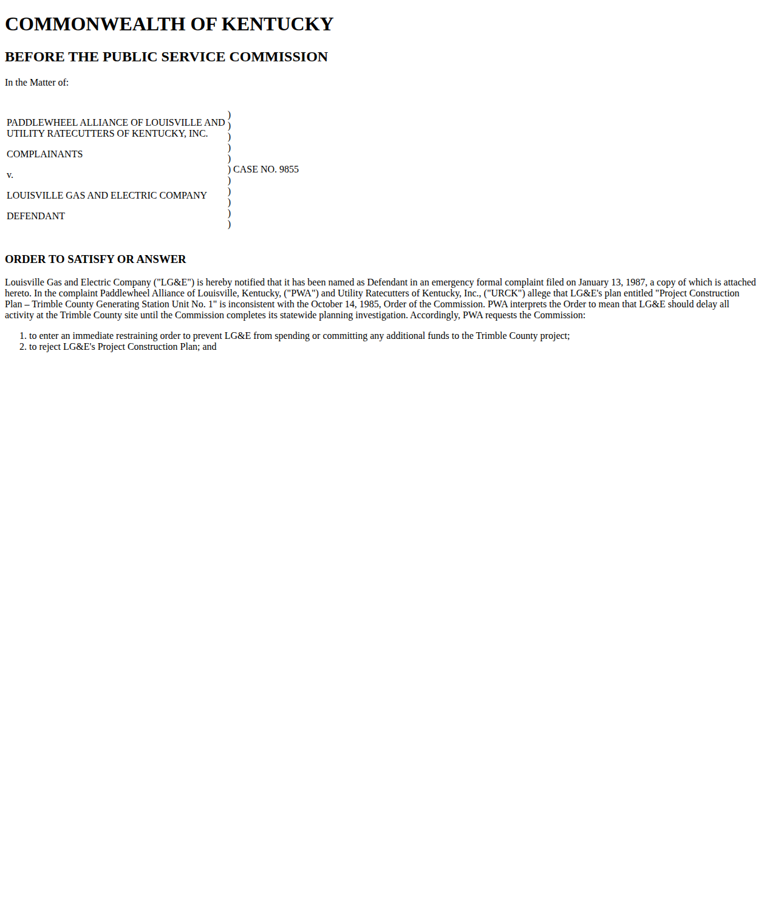COMMONWEALTH OF KENTUCKY
BEFORE THE PUBLIC SERVICE COMMISSION
In the Matter of:
| PADDLEWHEEL ALLIANCE OF LOUISVILLE AND UTILITY RATECUTTERS OF KENTUCKY, INC. COMPLAINANTS v. LOUISVILLE GAS AND ELECTRIC COMPANY DEFENDANT | ) ) ) ) ) ) ) ) ) ) ) | CASE NO. 9855 |
ORDER TO SATISFY OR ANSWER
Louisville Gas and Electric Company ("LG&E") is hereby notified that it has been named as Defendant in an emergency formal complaint filed on January 13, 1987, a copy of which is attached hereto. In the complaint Paddlewheel Alliance of Louisville, Kentucky, ("PWA") and Utility Ratecutters of Kentucky, Inc., ("URCK") allege that LG&E's plan entitled "Project Construction Plan – Trimble County Generating Station Unit No. 1" is inconsistent with the October 14, 1985, Order of the Commission. PWA interprets the Order to mean that LG&E should delay all activity at the Trimble County site until the Commission completes its statewide planning investigation. Accordingly, PWA requests the Commission:
to enter an immediate restraining order to prevent LG&E from spending or committing any additional funds to the Trimble County project;
to reject LG&E's Project Construction Plan; and